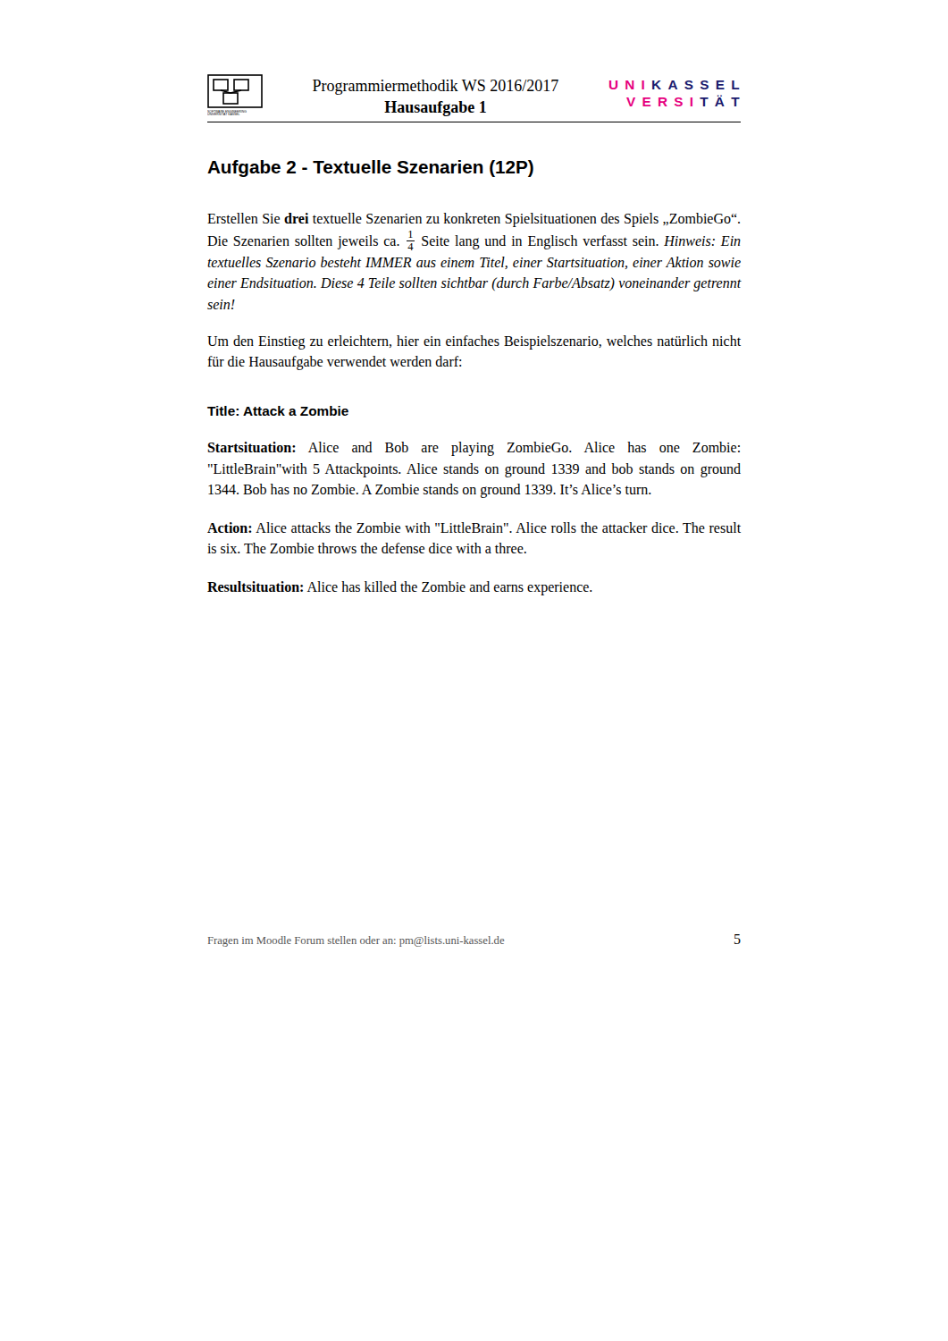SOFTWARE ENGINEERING UNIVERSITÄT KASSEL
Programmiermethodik WS 2016/2017
Hausaufgabe 1
U N I K A S S E L
V E R S I T Ä T
Aufgabe 2 - Textuelle Szenarien (12P)
Erstellen Sie drei textuelle Szenarien zu konkreten Spielsituationen des Spiels „ZombieGo“. Die Szenarien sollten jeweils ca. 14 Seite lang und in Englisch verfasst sein. Hinweis: Ein textuelles Szenario besteht IMMER aus einem Titel, einer Startsituation, einer Aktion sowie einer Endsituation. Diese 4 Teile sollten sichtbar (durch Farbe/Absatz) voneinander getrennt sein!
Um den Einstieg zu erleichtern, hier ein einfaches Beispielszenario, welches natürlich nicht für die Hausaufgabe verwendet werden darf:
Title: Attack a Zombie
Startsituation: Alice and Bob are playing ZombieGo. Alice has one Zombie: "LittleBrain"with 5 Attackpoints. Alice stands on ground 1339 and bob stands on ground 1344. Bob has no Zombie. A Zombie stands on ground 1339. It’s Alice’s turn.
Action: Alice attacks the Zombie with "LittleBrain". Alice rolls the attacker dice. The result is six. The Zombie throws the defense dice with a three.
Resultsituation: Alice has killed the Zombie and earns experience.
Fragen im Moodle Forum stellen oder an: pm@lists.uni-kassel.de
5